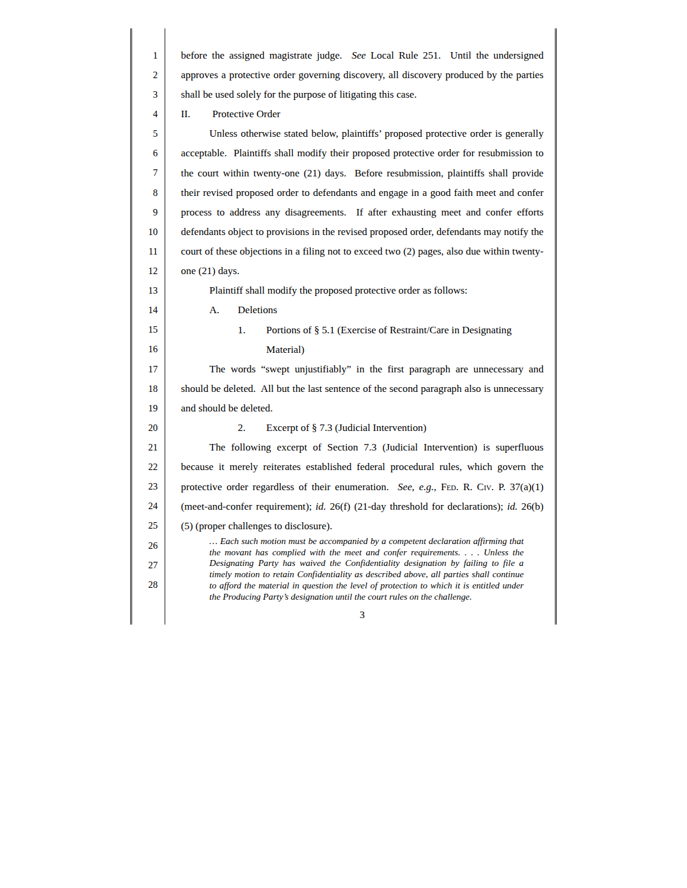1
2
3
4
5
6
7
8
9
10
11
12
13
14
15
16
17
18
19
20
21
22
23
24
25
26
27
28
before the assigned magistrate judge. See Local Rule 251. Until the undersigned approves a protective order governing discovery, all discovery produced by the parties shall be used solely for the purpose of litigating this case.
II.
Protective Order
Unless otherwise stated below, plaintiffs’ proposed protective order is generally acceptable. Plaintiffs shall modify their proposed protective order for resubmission to the court within twenty-one (21) days. Before resubmission, plaintiffs shall provide their revised proposed order to defendants and engage in a good faith meet and confer process to address any disagreements. If after exhausting meet and confer efforts defendants object to provisions in the revised proposed order, defendants may notify the court of these objections in a filing not to exceed two (2) pages, also due within twenty-one (21) days.
Plaintiff shall modify the proposed protective order as follows:
A.
Deletions
1.
Portions of § 5.1 (Exercise of Restraint/Care in Designating Material)
The words “swept unjustifiably” in the first paragraph are unnecessary and should be deleted. All but the last sentence of the second paragraph also is unnecessary and should be deleted.
2.
Excerpt of § 7.3 (Judicial Intervention)
The following excerpt of Section 7.3 (Judicial Intervention) is superfluous because it merely reiterates established federal procedural rules, which govern the protective order regardless of their enumeration. See, e.g., Fed. R. Civ. P. 37(a)(1) (meet-and-confer requirement); id. 26(f) (21-day threshold for declarations); id. 26(b)(5) (proper challenges to disclosure).
… Each such motion must be accompanied by a competent declaration affirming that the movant has complied with the meet and confer requirements. . . . Unless the Designating Party has waived the Confidentiality designation by failing to file a timely motion to retain Confidentiality as described above, all parties shall continue to afford the material in question the level of protection to which it is entitled under the Producing Party’s designation until the court rules on the challenge.
3